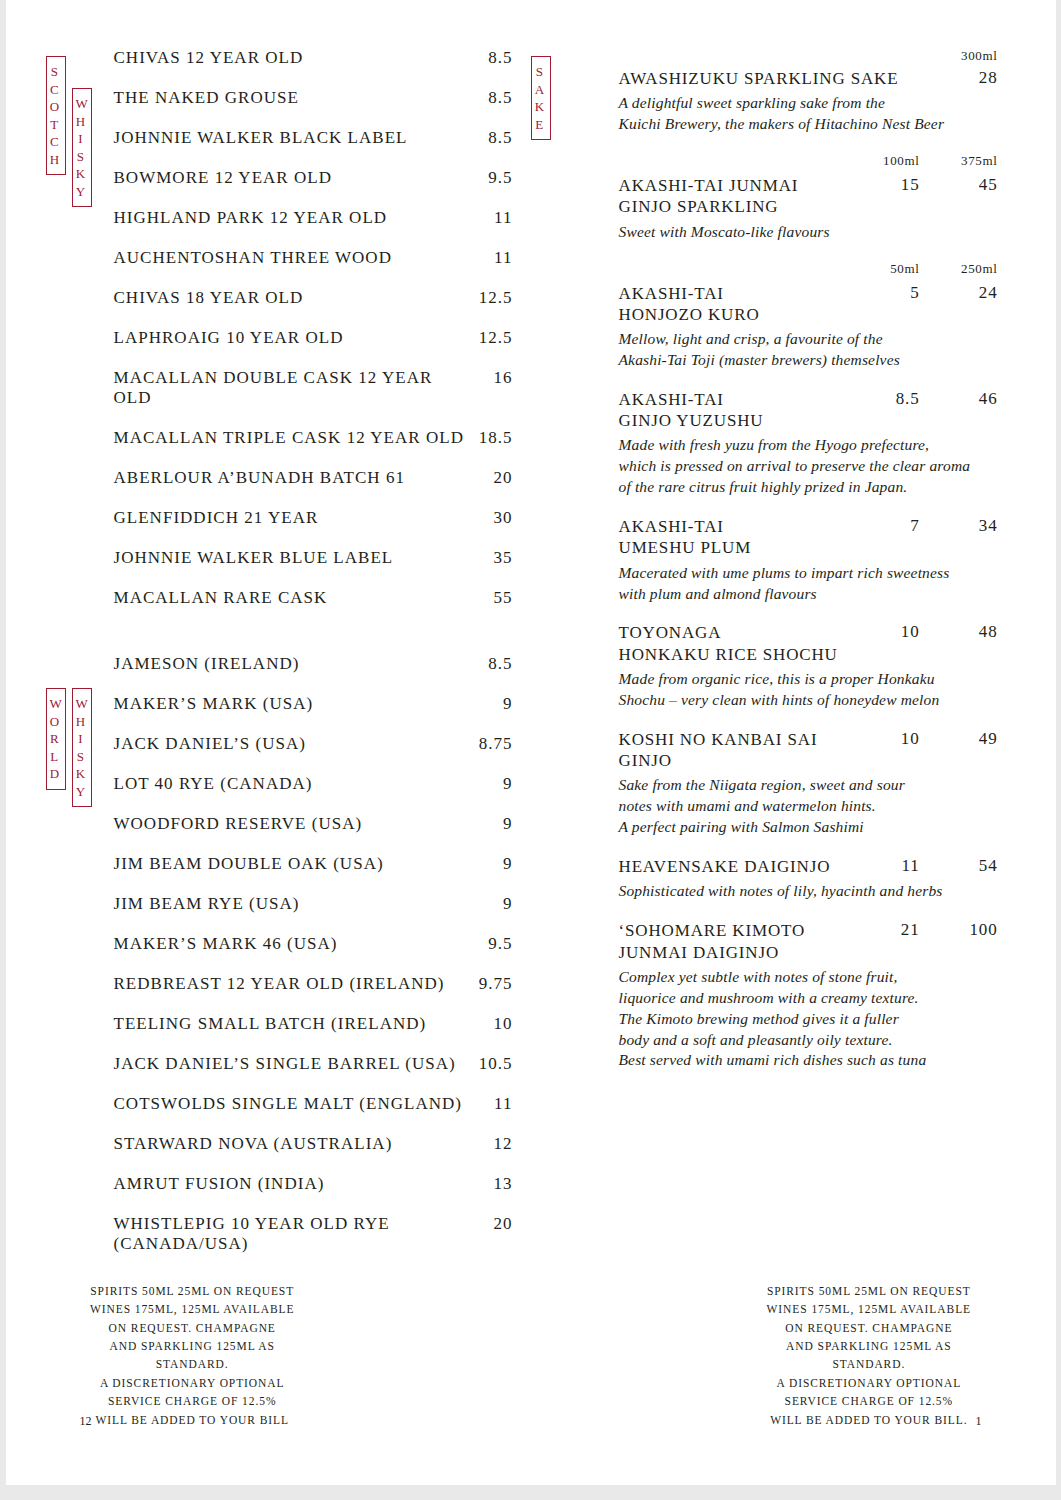SCOTCH
WHISKY
Chivas 12 Year Old 8.5
The Naked Grouse 8.5
Johnnie Walker Black Label 8.5
Bowmore 12 Year Old 9.5
Highland Park 12 Year Old 11
Auchentoshan Three Wood 11
Chivas 18 Year Old 12.5
Laphroaig 10 Year Old 12.5
Macallan Double Cask 12 Year Old 16
Macallan Triple Cask 12 Year Old 18.5
Aberlour A’Bunadh Batch 6120
Glenfiddich 21 Year 30
Johnnie Walker Blue Label 35
Macallan Rare Cask 55
WORLD
WHISKY
Jameson (Ireland) 8.5
Maker’s Mark (USA) 9
Jack Daniel’s (USA) 8.75
Lot 40 Rye (Canada) 9
Woodford Reserve (USA) 9
Jim Beam Double Oak (USA) 9
Jim Beam Rye (USA) 9
Maker’s Mark 46 (USA) 9.5
Redbreast 12 Year Old (Ireland) 9.75
Teeling Small Batch (Ireland) 10
Jack Daniel’s Single Barrel (USA) 10.5
Cotswolds Single Malt (England) 11
Starward Nova (Australia) 12
Amrut Fusion (India) 13
Whistlepig 10 Year Old Rye (Canada/USA) 20
Spirits 50ml 25ml on request
Wines 175ml, 125ml available on request. Champagne
and sparkling 125ml as standard.
A discretionary optional service charge of 12.5%
will be added to your bill
12
SAKE
300ml
Awashizuku Sparkling Sake 28
A delightful sweet sparkling sake from the
Kuichi Brewery, the makers of Hitachino Nest Beer
100ml 375ml
Akashi-Tai Junmai
Ginjo Sparkling 1545
Sweet with Moscato-like flavours
50ml 250ml
Akashi-Tai
Honjozo Kuro 524
Mellow, light and crisp, a favourite of the
Akashi-Tai Toji (master brewers) themselves
Akashi-Tai
Ginjo Yuzushu 8.546
Made with fresh yuzu from the Hyogo prefecture,
which is pressed on arrival to preserve the clear aroma
of the rare citrus fruit highly prized in Japan.
Akashi-Tai
Umeshu Plum 734
Macerated with ume plums to impart rich sweetness
with plum and almond flavours
Toyonaga
Honkaku Rice Shochu 1048
Made from organic rice, this is a proper Honkaku
Shochu – very clean with hints of honeydew melon
Koshi No Kanbai Sai Ginjo 1049
Sake from the Niigata region, sweet and sour
notes with umami and watermelon hints.
A perfect pairing with Salmon Sashimi
Heavensake Daiginjo 1154
Sophisticated with notes of lily, hyacinth and herbs
‘Sohomare Kimoto
Junmai Daiginjo 21100
Complex yet subtle with notes of stone fruit,
liquorice and mushroom with a creamy texture.
The Kimoto brewing method gives it a fuller
body and a soft and pleasantly oily texture.
Best served with umami rich dishes such as tuna
Spirits 50ml 25ml on request
Wines 175ml, 125ml available on request. Champagne
and sparkling 125ml as standard.
A discretionary optional service charge of 12.5%
will be added to your bill.
1